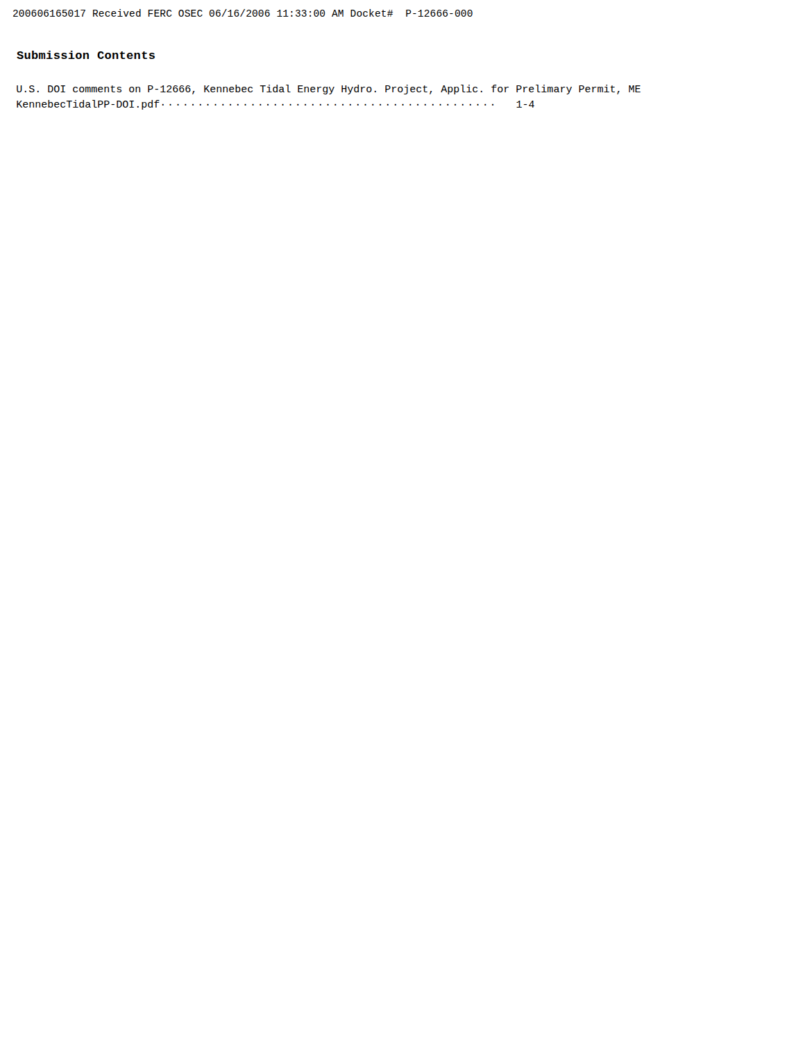200606165017 Received FERC OSEC 06/16/2006 11:33:00 AM Docket# P-12666-000
Submission Contents
U.S. DOI comments on P-12666, Kennebec Tidal Energy Hydro. Project, Applic. for Prelimary Permit, ME
KennebecTidalPP-DOI.pdf············································· 1-4